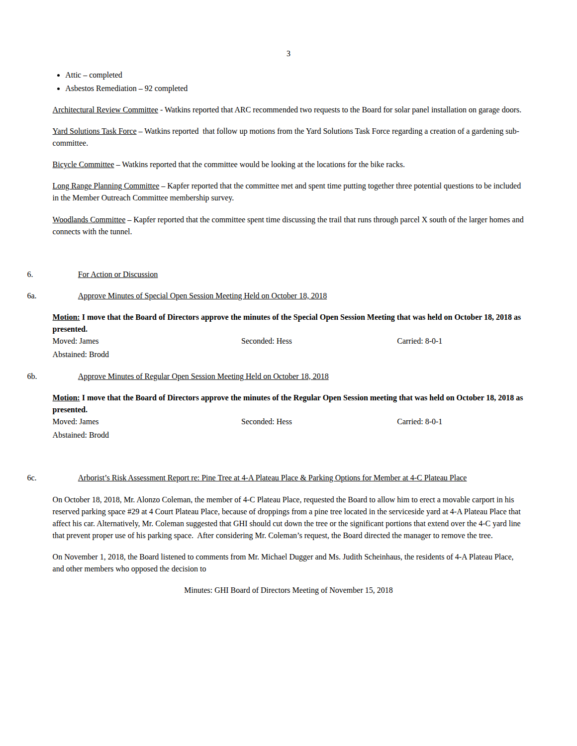3
Attic – completed
Asbestos Remediation – 92 completed
Architectural Review Committee - Watkins reported that ARC recommended two requests to the Board for solar panel installation on garage doors.
Yard Solutions Task Force – Watkins reported that follow up motions from the Yard Solutions Task Force regarding a creation of a gardening sub-committee.
Bicycle Committee – Watkins reported that the committee would be looking at the locations for the bike racks.
Long Range Planning Committee – Kapfer reported that the committee met and spent time putting together three potential questions to be included in the Member Outreach Committee membership survey.
Woodlands Committee – Kapfer reported that the committee spent time discussing the trail that runs through parcel X south of the larger homes and connects with the tunnel.
6. For Action or Discussion
6a. Approve Minutes of Special Open Session Meeting Held on October 18, 2018
Motion: I move that the Board of Directors approve the minutes of the Special Open Session Meeting that was held on October 18, 2018 as presented.
| Moved: James | Seconded: Hess | Carried: 8-0-1 |
Abstained: Brodd
6b. Approve Minutes of Regular Open Session Meeting Held on October 18, 2018
Motion: I move that the Board of Directors approve the minutes of the Regular Open Session meeting that was held on October 18, 2018 as presented.
| Moved: James | Seconded: Hess | Carried: 8-0-1 |
Abstained: Brodd
6c. Arborist’s Risk Assessment Report re: Pine Tree at 4-A Plateau Place & Parking Options for Member at 4-C Plateau Place
On October 18, 2018, Mr. Alonzo Coleman, the member of 4-C Plateau Place, requested the Board to allow him to erect a movable carport in his reserved parking space #29 at 4 Court Plateau Place, because of droppings from a pine tree located in the serviceside yard at 4-A Plateau Place that affect his car. Alternatively, Mr. Coleman suggested that GHI should cut down the tree or the significant portions that extend over the 4-C yard line that prevent proper use of his parking space. After considering Mr. Coleman’s request, the Board directed the manager to remove the tree.
On November 1, 2018, the Board listened to comments from Mr. Michael Dugger and Ms. Judith Scheinhaus, the residents of 4-A Plateau Place, and other members who opposed the decision to
Minutes: GHI Board of Directors Meeting of November 15, 2018